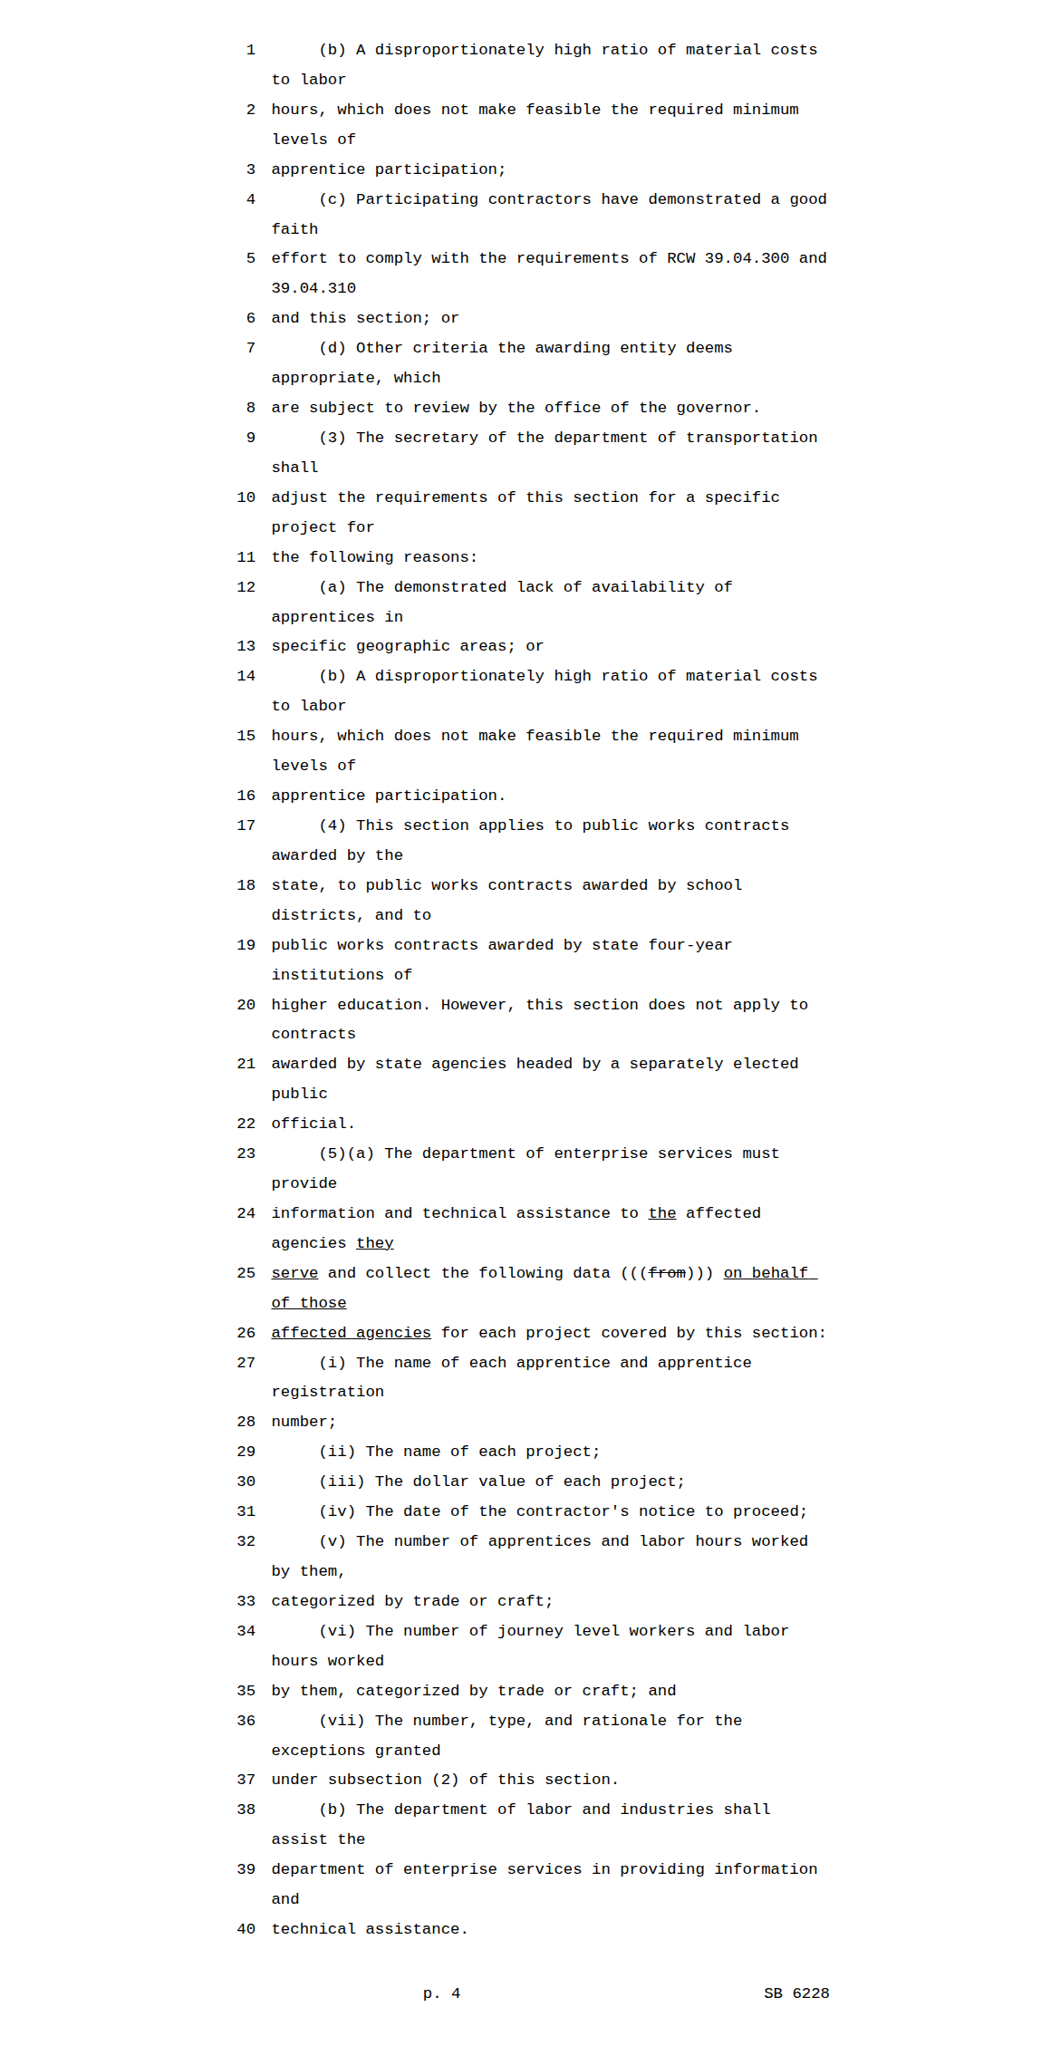(b) A disproportionately high ratio of material costs to labor
hours, which does not make feasible the required minimum levels of
apprentice participation;
(c) Participating contractors have demonstrated a good faith
effort to comply with the requirements of RCW 39.04.300 and 39.04.310
and this section; or
(d) Other criteria the awarding entity deems appropriate, which
are subject to review by the office of the governor.
(3) The secretary of the department of transportation shall
adjust the requirements of this section for a specific project for
the following reasons:
(a) The demonstrated lack of availability of apprentices in
specific geographic areas; or
(b) A disproportionately high ratio of material costs to labor
hours, which does not make feasible the required minimum levels of
apprentice participation.
(4) This section applies to public works contracts awarded by the
state, to public works contracts awarded by school districts, and to
public works contracts awarded by state four-year institutions of
higher education. However, this section does not apply to contracts
awarded by state agencies headed by a separately elected public
official.
(5)(a) The department of enterprise services must provide
information and technical assistance to the affected agencies they
serve and collect the following data (from) on behalf of those
affected agencies for each project covered by this section:
(i) The name of each apprentice and apprentice registration
number;
(ii) The name of each project;
(iii) The dollar value of each project;
(iv) The date of the contractor's notice to proceed;
(v) The number of apprentices and labor hours worked by them,
categorized by trade or craft;
(vi) The number of journey level workers and labor hours worked
by them, categorized by trade or craft; and
(vii) The number, type, and rationale for the exceptions granted
under subsection (2) of this section.
(b) The department of labor and industries shall assist the
department of enterprise services in providing information and
technical assistance.
p. 4 SB 6228